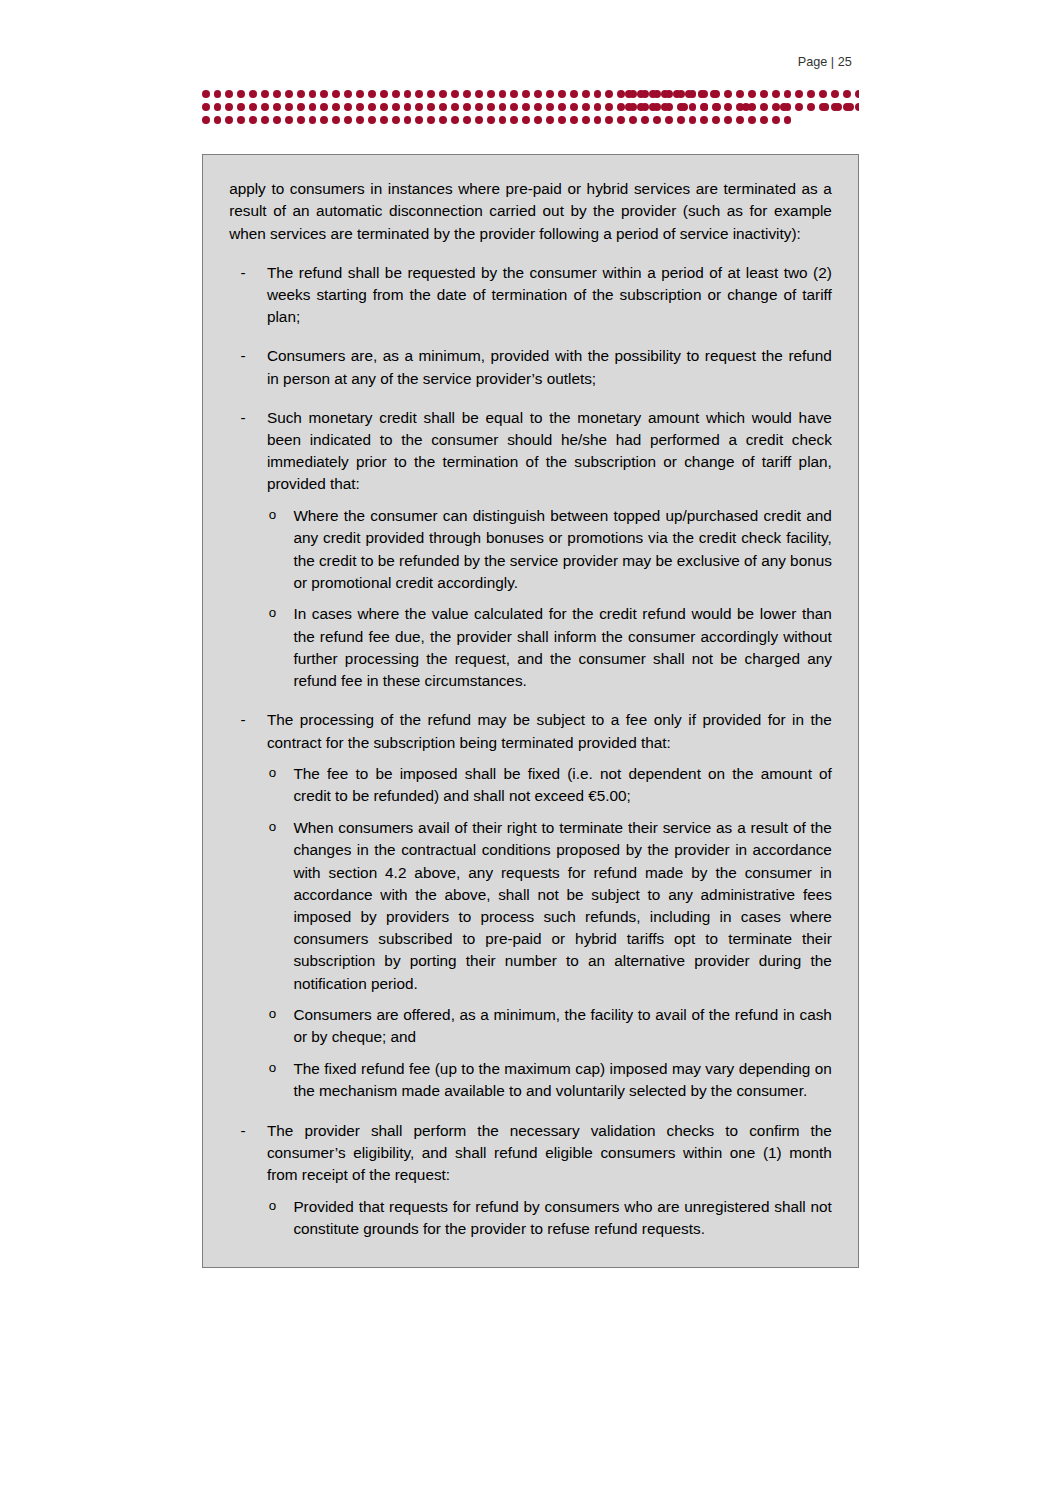Page | 25
apply to consumers in instances where pre-paid or hybrid services are terminated as a result of an automatic disconnection carried out by the provider (such as for example when services are terminated by the provider following a period of service inactivity):
The refund shall be requested by the consumer within a period of at least two (2) weeks starting from the date of termination of the subscription or change of tariff plan;
Consumers are, as a minimum, provided with the possibility to request the refund in person at any of the service provider’s outlets;
Such monetary credit shall be equal to the monetary amount which would have been indicated to the consumer should he/she had performed a credit check immediately prior to the termination of the subscription or change of tariff plan, provided that:
Where the consumer can distinguish between topped up/purchased credit and any credit provided through bonuses or promotions via the credit check facility, the credit to be refunded by the service provider may be exclusive of any bonus or promotional credit accordingly.
In cases where the value calculated for the credit refund would be lower than the refund fee due, the provider shall inform the consumer accordingly without further processing the request, and the consumer shall not be charged any refund fee in these circumstances.
The processing of the refund may be subject to a fee only if provided for in the contract for the subscription being terminated provided that:
The fee to be imposed shall be fixed (i.e. not dependent on the amount of credit to be refunded) and shall not exceed €5.00;
When consumers avail of their right to terminate their service as a result of the changes in the contractual conditions proposed by the provider in accordance with section 4.2 above, any requests for refund made by the consumer in accordance with the above, shall not be subject to any administrative fees imposed by providers to process such refunds, including in cases where consumers subscribed to pre-paid or hybrid tariffs opt to terminate their subscription by porting their number to an alternative provider during the notification period.
Consumers are offered, as a minimum, the facility to avail of the refund in cash or by cheque; and
The fixed refund fee (up to the maximum cap) imposed may vary depending on the mechanism made available to and voluntarily selected by the consumer.
The provider shall perform the necessary validation checks to confirm the consumer’s eligibility, and shall refund eligible consumers within one (1) month from receipt of the request:
Provided that requests for refund by consumers who are unregistered shall not constitute grounds for the provider to refuse refund requests.